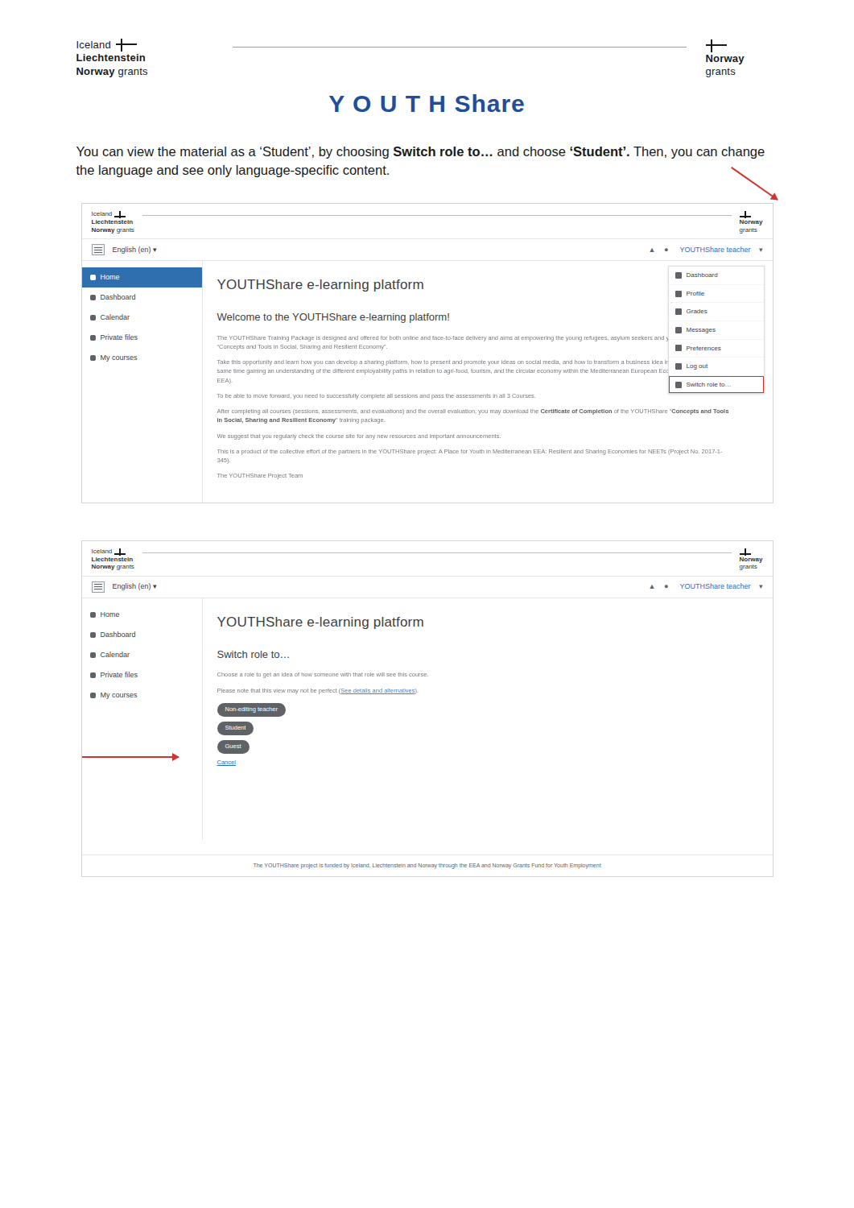Iceland
Liechtenstein
Norway grants
Norway
grants
Y O U T H Share
You can view the material as a ‘Student’, by choosing Switch role to… and choose ‘Student’. Then, you can change the language and see only language-specific content.
Iceland
Liechtenstein
Norway grants
Norway
grants
English (en) ▾ ▲ ● YOUTHShare teacher ▾
Home
Dashboard
Calendar
Private files
My courses
YOUTHShare e-learning platform
Welcome to the YOUTHShare e-learning platform!
The YOUTHShare Training Package is designed and offered for both online and face-to-face delivery and aims at empowering the young refugees, asylum seekers and youth in general on the “Concepts and Tools in Social, Sharing and Resilient Economy”.
Take this opportunity and learn how you can develop a sharing platform, how to present and promote your ideas on social media, and how to transform a business idea into practice; while at the same time gaining an understanding of the different employability paths in relation to agri-food, tourism, and the circular economy within the Mediterranean European Economic Area (MED EEA).
To be able to move forward, you need to successfully complete all sessions and pass the assessments in all 3 Courses.
After completing all courses (sessions, assessments, and evaluations) and the overall evaluation, you may download the Certificate of Completion of the YOUTHShare “Concepts and Tools in Social, Sharing and Resilient Economy” training package.
We suggest that you regularly check the course site for any new resources and important announcements.
This is a product of the collective effort of the partners in the YOUTHShare project: A Place for Youth in Mediterranean EEA: Resilient and Sharing Economies for NEETs (Project No. 2017-1-345).
The YOUTHShare Project Team
Dashboard
Profile
Grades
Messages
Preferences
Log out
Switch role to…
Iceland
Liechtenstein
Norway grants
Norway
grants
English (en) ▾ ▲ ● YOUTHShare teacher ▾
Home
Dashboard
Calendar
Private files
My courses
YOUTHShare e-learning platform
Switch role to…
Choose a role to get an idea of how someone with that role will see this course.
Please note that this view may not be perfect (See details and alternatives).
Non-editing teacher Student Guest Cancel
The YOUTHShare project is funded by Iceland, Liechtenstein and Norway through the EEA and Norway Grants Fund for Youth Employment